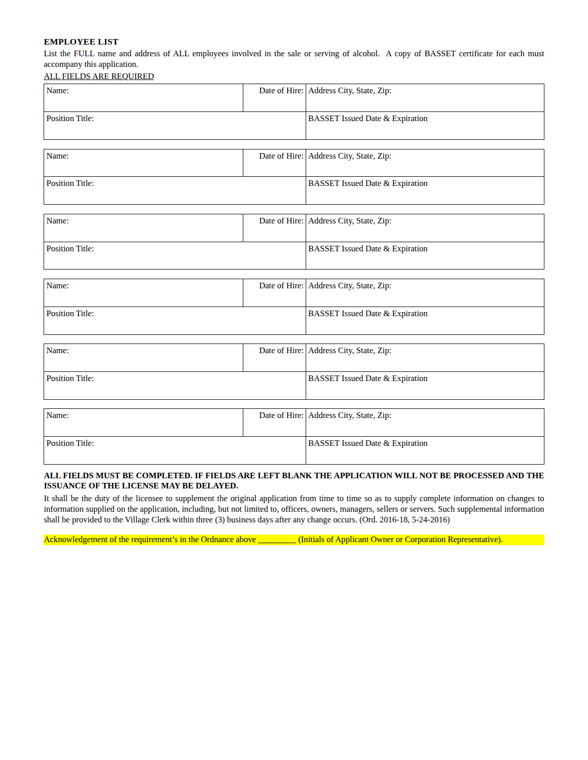EMPLOYEE LIST
List the FULL name and address of ALL employees involved in the sale or serving of alcohol. A copy of BASSET certificate for each must accompany this application.
ALL FIELDS ARE REQUIRED
| Name: | Date of Hire: | Address City, State, Zip: |
| Position Title: | BASSET Issued Date & Expiration |
| Name: | Date of Hire: | Address City, State, Zip: |
| Position Title: | BASSET Issued Date & Expiration |
| Name: | Date of Hire: | Address City, State, Zip: |
| Position Title: | BASSET Issued Date & Expiration |
| Name: | Date of Hire: | Address City, State, Zip: |
| Position Title: | BASSET Issued Date & Expiration |
| Name: | Date of Hire: | Address City, State, Zip: |
| Position Title: | BASSET Issued Date & Expiration |
| Name: | Date of Hire: | Address City, State, Zip: |
| Position Title: | BASSET Issued Date & Expiration |
ALL FIELDS MUST BE COMPLETED. IF FIELDS ARE LEFT BLANK THE APPLICATION WILL NOT BE PROCESSED AND THE ISSUANCE OF THE LICENSE MAY BE DELAYED.
It shall be the duty of the licensee to supplement the original application from time to time so as to supply complete information on changes to information supplied on the application, including, but not limited to, officers, owners, managers, sellers or servers. Such supplemental information shall be provided to the Village Clerk within three (3) business days after any change occurs. (Ord. 2016-18, 5-24-2016)
Acknowledgement of the requirement’s in the Ordnance above _________ (Initials of Applicant Owner or Corporation Representative).